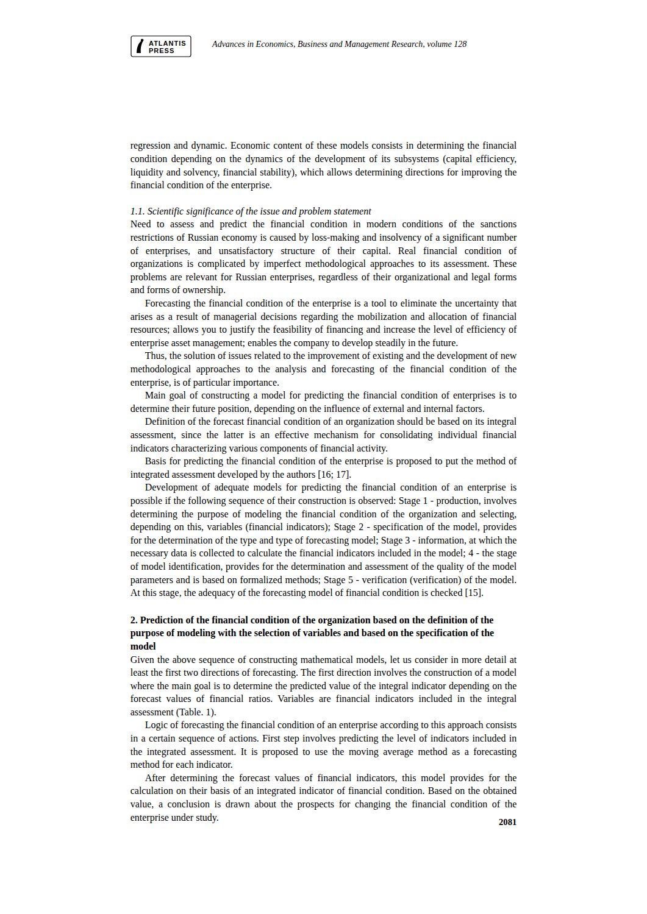ATLANTIS PRESS
Advances in Economics, Business and Management Research, volume 128
regression and dynamic. Economic content of these models consists in determining the financial condition depending on the dynamics of the development of its subsystems (capital efficiency, liquidity and solvency, financial stability), which allows determining directions for improving the financial condition of the enterprise.
1.1. Scientific significance of the issue and problem statement
Need to assess and predict the financial condition in modern conditions of the sanctions restrictions of Russian economy is caused by loss-making and insolvency of a significant number of enterprises, and unsatisfactory structure of their capital. Real financial condition of organizations is complicated by imperfect methodological approaches to its assessment. These problems are relevant for Russian enterprises, regardless of their organizational and legal forms and forms of ownership.
Forecasting the financial condition of the enterprise is a tool to eliminate the uncertainty that arises as a result of managerial decisions regarding the mobilization and allocation of financial resources; allows you to justify the feasibility of financing and increase the level of efficiency of enterprise asset management; enables the company to develop steadily in the future.
Thus, the solution of issues related to the improvement of existing and the development of new methodological approaches to the analysis and forecasting of the financial condition of the enterprise, is of particular importance.
Main goal of constructing a model for predicting the financial condition of enterprises is to determine their future position, depending on the influence of external and internal factors.
Definition of the forecast financial condition of an organization should be based on its integral assessment, since the latter is an effective mechanism for consolidating individual financial indicators characterizing various components of financial activity.
Basis for predicting the financial condition of the enterprise is proposed to put the method of integrated assessment developed by the authors [16; 17].
Development of adequate models for predicting the financial condition of an enterprise is possible if the following sequence of their construction is observed: Stage 1 - production, involves determining the purpose of modeling the financial condition of the organization and selecting, depending on this, variables (financial indicators); Stage 2 - specification of the model, provides for the determination of the type and type of forecasting model; Stage 3 - information, at which the necessary data is collected to calculate the financial indicators included in the model; 4 - the stage of model identification, provides for the determination and assessment of the quality of the model parameters and is based on formalized methods; Stage 5 - verification (verification) of the model. At this stage, the adequacy of the forecasting model of financial condition is checked [15].
2. Prediction of the financial condition of the organization based on the definition of the purpose of modeling with the selection of variables and based on the specification of the model
Given the above sequence of constructing mathematical models, let us consider in more detail at least the first two directions of forecasting. The first direction involves the construction of a model where the main goal is to determine the predicted value of the integral indicator depending on the forecast values of financial ratios. Variables are financial indicators included in the integral assessment (Table. 1).
Logic of forecasting the financial condition of an enterprise according to this approach consists in a certain sequence of actions. First step involves predicting the level of indicators included in the integrated assessment. It is proposed to use the moving average method as a forecasting method for each indicator.
After determining the forecast values of financial indicators, this model provides for the calculation on their basis of an integrated indicator of financial condition. Based on the obtained value, a conclusion is drawn about the prospects for changing the financial condition of the enterprise under study.
2081